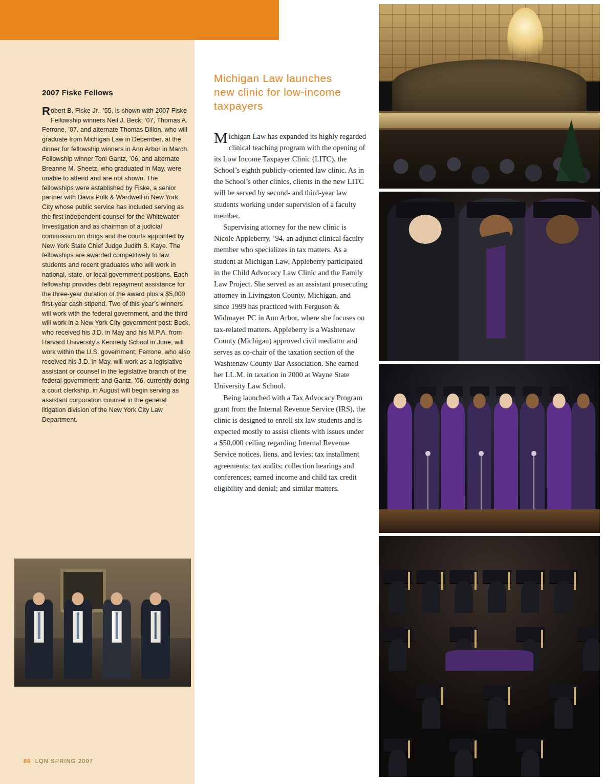2007 Fiske Fellows
Robert B. Fiske Jr., ’55, is shown with 2007 Fiske Fellowship winners Neil J. Beck, ’07, Thomas A. Ferrone, ’07, and alternate Thomas Dillon, who will graduate from Michigan Law in December, at the dinner for fellowship winners in Ann Arbor in March. Fellowship winner Toni Gantz, ’06, and alternate Breanne M. Sheetz, who graduated in May, were unable to attend and are not shown. The fellowships were established by Fiske, a senior partner with Davis Polk & Wardwell in New York City whose public service has included serving as the first independent counsel for the Whitewater Investigation and as chairman of a judicial commission on drugs and the courts appointed by New York State Chief Judge Judith S. Kaye. The fellowships are awarded competitively to law students and recent graduates who will work in national, state, or local government positions. Each fellowship provides debt repayment assistance for the three-year duration of the award plus a $5,000 first-year cash stipend. Two of this year’s winners will work with the federal government, and the third will work in a New York City government post: Beck, who received his J.D. in May and his M.P.A. from Harvard University’s Kennedy School in June, will work within the U.S. government; Ferrone, who also received his J.D. in May, will work as a legislative assistant or counsel in the legislative branch of the federal government; and Gantz, ’06, currently doing a court clerkship, in August will begin serving as assistant corporation counsel in the general litigation division of the New York City Law Department.
86 LQN SPRING 2007
Michigan Law launches
new clinic for low-income
taxpayers
Michigan Law has expanded its highly regarded clinical teaching program with the opening of its Low Income Taxpayer Clinic (LITC), the School’s eighth publicly-oriented law clinic. As in the School’s other clinics, clients in the new LITC will be served by second- and third-year law students working under supervision of a faculty member.
Supervising attorney for the new clinic is Nicole Appleberry, ’94, an adjunct clinical faculty member who specializes in tax matters. As a student at Michigan Law, Appleberry participated in the Child Advocacy Law Clinic and the Family Law Project. She served as an assistant prosecuting attorney in Livingston County, Michigan, and since 1999 has practiced with Ferguson & Widmayer PC in Ann Arbor, where she focuses on tax-related matters. Appleberry is a Washtenaw County (Michigan) approved civil mediator and serves as co-chair of the taxation section of the Washtenaw County Bar Association. She earned her LL.M. in taxation in 2000 at Wayne State University Law School.
Being launched with a Tax Advocacy Program grant from the Internal Revenue Service (IRS), the clinic is designed to enroll six law students and is expected mostly to assist clients with issues under a $50,000 ceiling regarding Internal Revenue Service notices, liens, and levies; tax installment agreements; tax audits; collection hearings and conferences; earned income and child tax credit eligibility and denial; and similar matters.